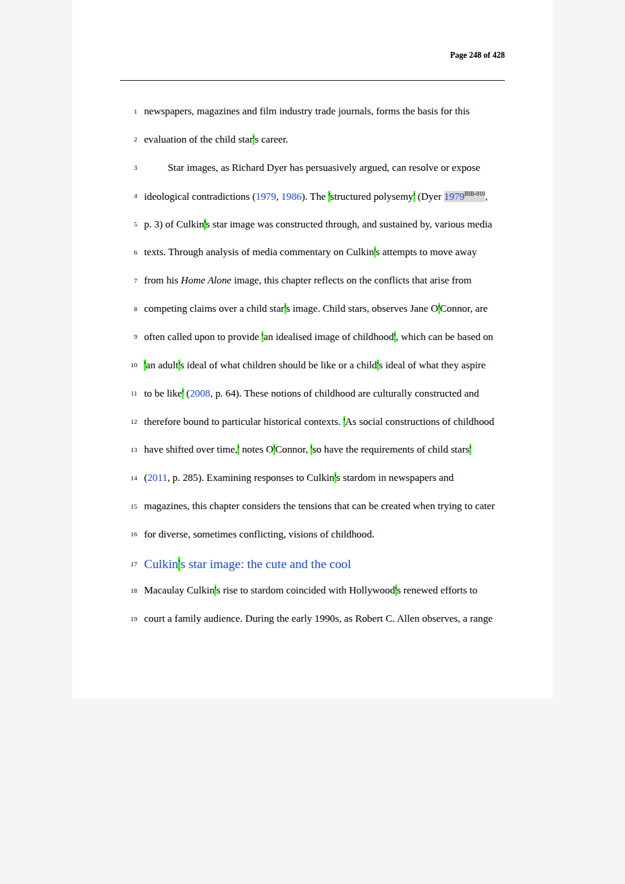Page 248 of 428
1newspapers, magazines and film industry trade journals, forms the basis for this
2evaluation of the child star's career.
3 Star images, as Richard Dyer has persuasively argued, can resolve or expose
4ideological contradictions (1979, 1986). The 'structured polysemy' (Dyer 1979BIB-010,
5p. 3) of Culkin's star image was constructed through, and sustained by, various media
6texts. Through analysis of media commentary on Culkin's attempts to move away
7from his Home Alone image, this chapter reflects on the conflicts that arise from
8competing claims over a child star's image. Child stars, observes Jane O'Connor, are
9often called upon to provide 'an idealised image of childhood', which can be based on
10'an adult's ideal of what children should be like or a child's ideal of what they aspire
11to be like' (2008, p. 64). These notions of childhood are culturally constructed and
12therefore bound to particular historical contexts. 'As social constructions of childhood
13have shifted over time,' notes O'Connor, 'so have the requirements of child stars'
14(2011, p. 285). Examining responses to Culkin's stardom in newspapers and
15magazines, this chapter considers the tensions that can be created when trying to cater
16for diverse, sometimes conflicting, visions of childhood.
17 Culkin's star image: the cute and the cool
18 Macaulay Culkin's rise to stardom coincided with Hollywood's renewed efforts to
19court a family audience. During the early 1990s, as Robert C. Allen observes, a range